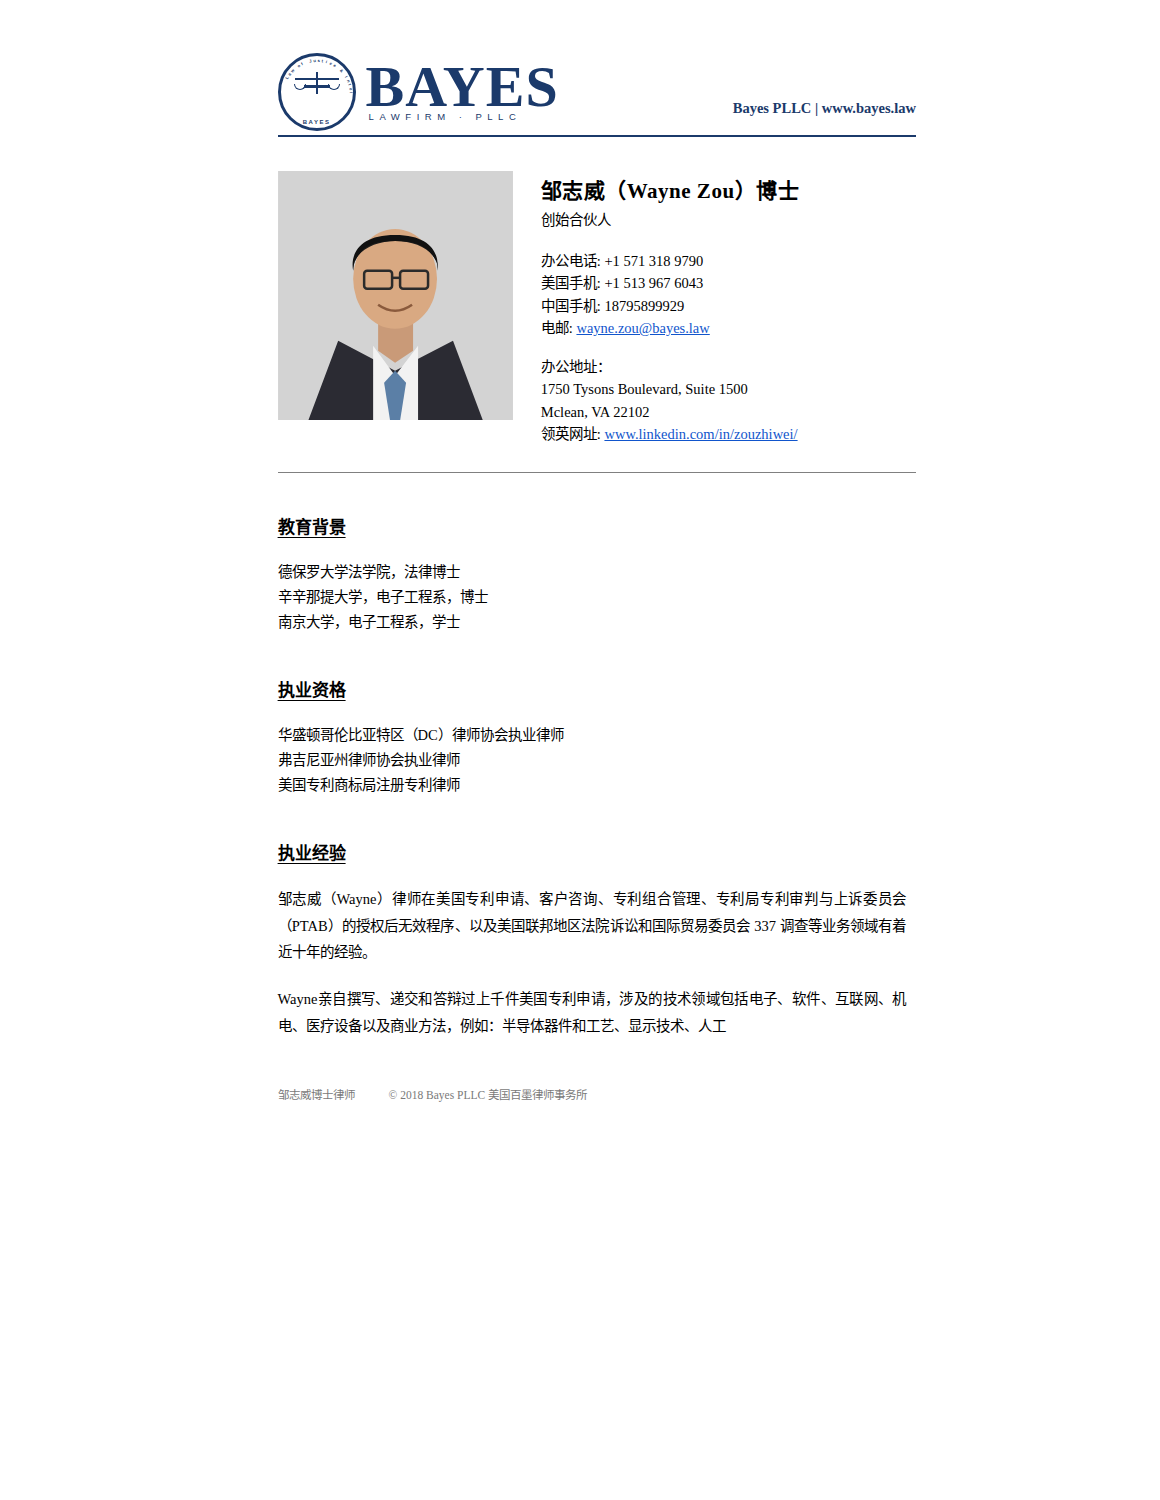L a w o f J u s t i c e & I n t e l
BAYES
BAYES LAWFIRM · PLLC
Bayes PLLC | www.bayes.law
邹志威（Wayne Zou）博士
创始合伙人
办公电话: +1 571 318 9790
美国手机: +1 513 967 6043
中国手机: 18795899929
电邮: wayne.zou@bayes.law
办公地址：
1750 Tysons Boulevard, Suite 1500
Mclean, VA 22102
领英网址: www.linkedin.com/in/zouzhiwei/
教育背景
德保罗大学法学院，法律博士
辛辛那提大学，电子工程系，博士
南京大学，电子工程系，学士
执业资格
华盛顿哥伦比亚特区（DC）律师协会执业律师
弗吉尼亚州律师协会执业律师
美国专利商标局注册专利律师
执业经验
邹志威（Wayne）律师在美国专利申请、客户咨询、专利组合管理、专利局专利审判与上诉委员会（PTAB）的授权后无效程序、以及美国联邦地区法院诉讼和国际贸易委员会 337 调查等业务领域有着近十年的经验。
Wayne亲自撰写、递交和答辩过上千件美国专利申请，涉及的技术领域包括电子、软件、互联网、机电、医疗设备以及商业方法，例如：半导体器件和工艺、显示技术、人工
邹志威博士律师 © 2018 Bayes PLLC 美国百墨律师事务所